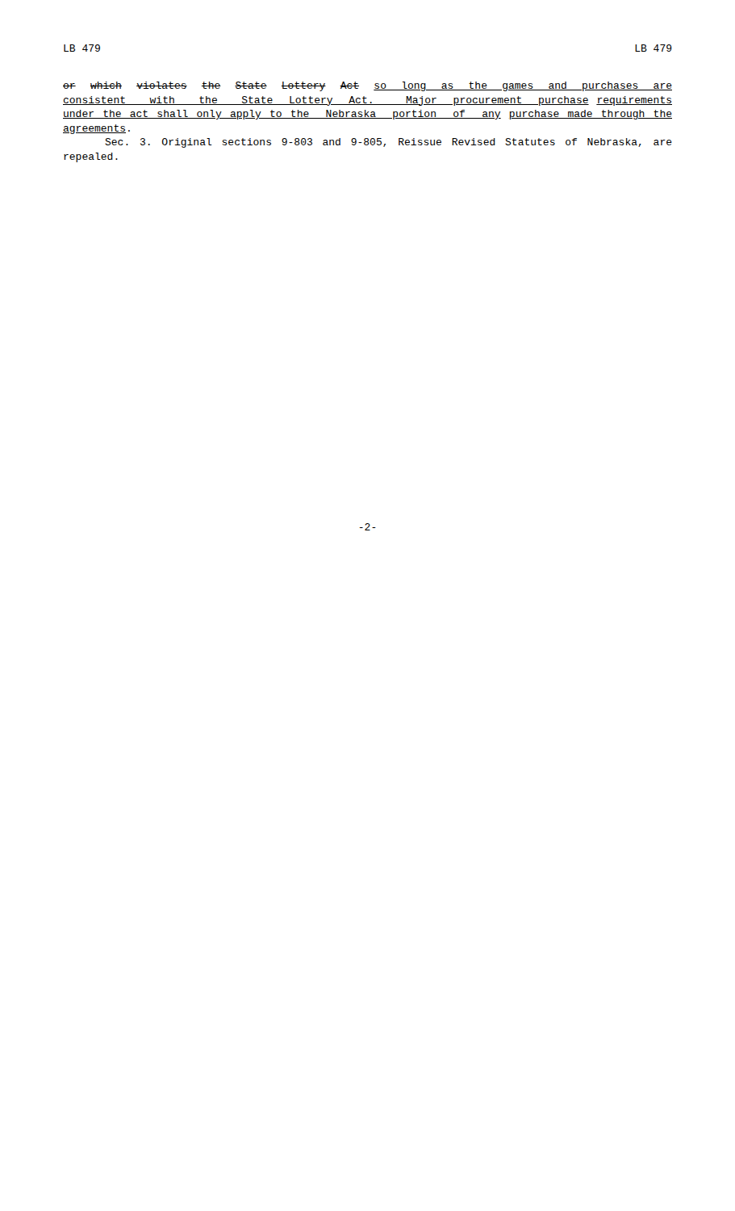LB 479 LB 479
or which violates the State Lottery Act so long as the games and purchases are consistent with the State Lottery Act. Major procurement purchase requirements under the act shall only apply to the Nebraska portion of any purchase made through the agreements.
Sec. 3. Original sections 9-803 and 9-805, Reissue Revised Statutes of Nebraska, are repealed.
-2-